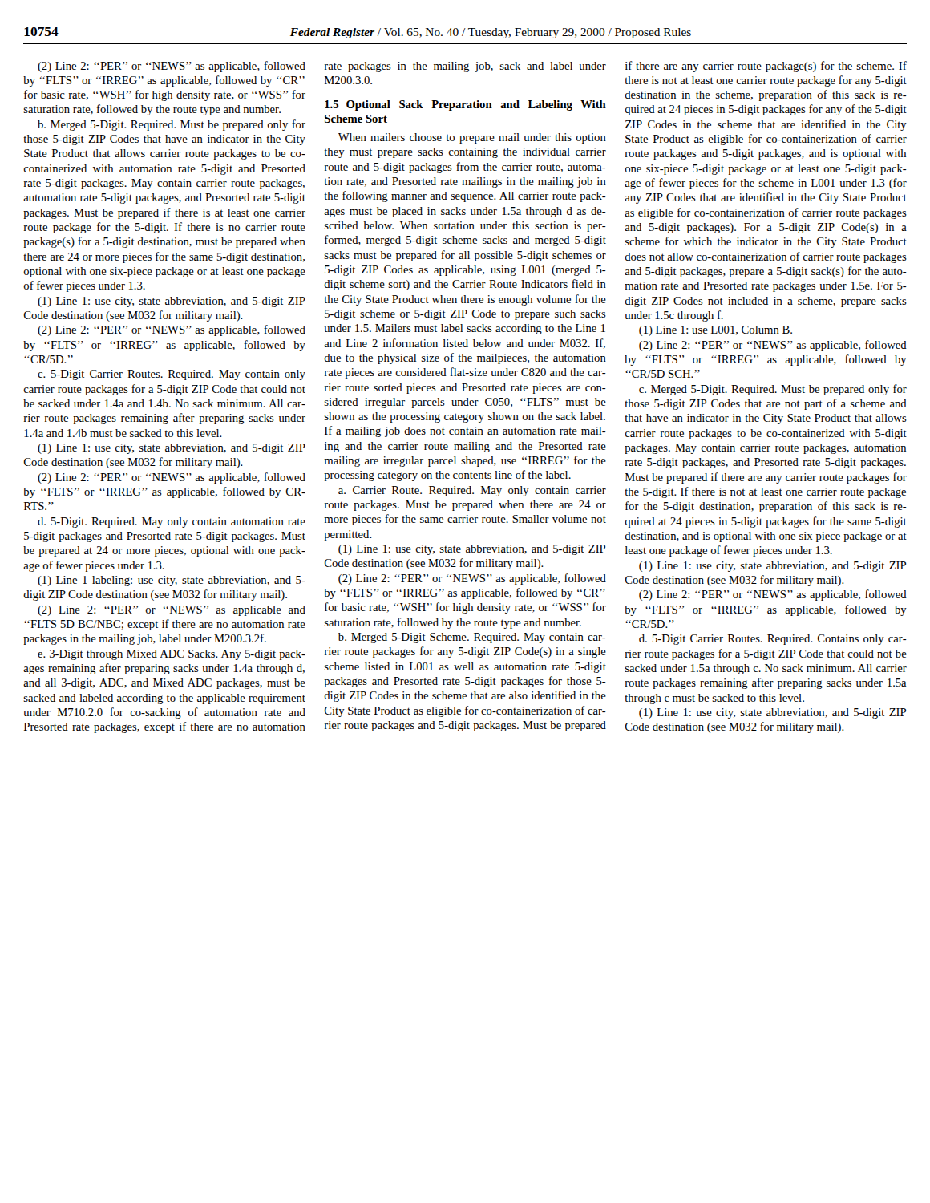10754
Federal Register / Vol. 65, No. 40 / Tuesday, February 29, 2000 / Proposed Rules
(2) Line 2: ‘‘PER’’ or ‘‘NEWS’’ as applicable, followed by ‘‘FLTS’’ or ‘‘IRREG’’ as applicable, followed by ‘‘CR’’ for basic rate, ‘‘WSH’’ for high density rate, or ‘‘WSS’’ for saturation rate, followed by the route type and number.
b. Merged 5-Digit. Required. Must be prepared only for those 5-digit ZIP Codes that have an indicator in the City State Product that allows carrier route packages to be co-containerized with automation rate 5-digit and Presorted rate 5-digit packages. May contain carrier route packages, automation rate 5-digit packages, and Presorted rate 5-digit packages. Must be prepared if there is at least one carrier route package for the 5-digit. If there is no carrier route package(s) for a 5-digit destination, must be prepared when there are 24 or more pieces for the same 5-digit destination, optional with one six-piece package or at least one package of fewer pieces under 1.3.
(1) Line 1: use city, state abbreviation, and 5-digit ZIP Code destination (see M032 for military mail).
(2) Line 2: ‘‘PER’’ or ‘‘NEWS’’ as applicable, followed by ‘‘FLTS’’ or ‘‘IRREG’’ as applicable, followed by ‘‘CR/5D.’’
c. 5-Digit Carrier Routes. Required. May contain only carrier route packages for a 5-digit ZIP Code that could not be sacked under 1.4a and 1.4b. No sack minimum. All carrier route packages remaining after preparing sacks under 1.4a and 1.4b must be sacked to this level.
(1) Line 1: use city, state abbreviation, and 5-digit ZIP Code destination (see M032 for military mail).
(2) Line 2: ‘‘PER’’ or ‘‘NEWS’’ as applicable, followed by ‘‘FLTS’’ or ‘‘IRREG’’ as applicable, followed by CR-RTS.’’
d. 5-Digit. Required. May only contain automation rate 5-digit packages and Presorted rate 5-digit packages. Must be prepared at 24 or more pieces, optional with one package of fewer pieces under 1.3.
(1) Line 1 labeling: use city, state abbreviation, and 5-digit ZIP Code destination (see M032 for military mail).
(2) Line 2: ‘‘PER’’ or ‘‘NEWS’’ as applicable and ‘‘FLTS 5D BC/NBC; except if there are no automation rate packages in the mailing job, label under M200.3.2f.
e. 3-Digit through Mixed ADC Sacks. Any 5-digit packages remaining after preparing sacks under 1.4a through d, and all 3-digit, ADC, and Mixed ADC packages, must be sacked and labeled according to the applicable requirement under M710.2.0 for co-sacking of automation rate and Presorted rate packages, except if there are no automation rate packages in the mailing job, sack and label under M200.3.0.
1.5 Optional Sack Preparation and Labeling With Scheme Sort
When mailers choose to prepare mail under this option they must prepare sacks containing the individual carrier route and 5-digit packages from the carrier route, automation rate, and Presorted rate mailings in the mailing job in the following manner and sequence. All carrier route packages must be placed in sacks under 1.5a through d as described below. When sortation under this section is performed, merged 5-digit scheme sacks and merged 5-digit sacks must be prepared for all possible 5-digit schemes or 5-digit ZIP Codes as applicable, using L001 (merged 5-digit scheme sort) and the Carrier Route Indicators field in the City State Product when there is enough volume for the 5-digit scheme or 5-digit ZIP Code to prepare such sacks under 1.5. Mailers must label sacks according to the Line 1 and Line 2 information listed below and under M032. If, due to the physical size of the mailpieces, the automation rate pieces are considered flat-size under C820 and the carrier route sorted pieces and Presorted rate pieces are considered irregular parcels under C050, ‘‘FLTS’’ must be shown as the processing category shown on the sack label. If a mailing job does not contain an automation rate mailing and the carrier route mailing and the Presorted rate mailing are irregular parcel shaped, use ‘‘IRREG’’ for the processing category on the contents line of the label.
a. Carrier Route. Required. May only contain carrier route packages. Must be prepared when there are 24 or more pieces for the same carrier route. Smaller volume not permitted.
(1) Line 1: use city, state abbreviation, and 5-digit ZIP Code destination (see M032 for military mail).
(2) Line 2: ‘‘PER’’ or ‘‘NEWS’’ as applicable, followed by ‘‘FLTS’’ or ‘‘IRREG’’ as applicable, followed by ‘‘CR’’ for basic rate, ‘‘WSH’’ for high density rate, or ‘‘WSS’’ for saturation rate, followed by the route type and number.
b. Merged 5-Digit Scheme. Required. May contain carrier route packages for any 5-digit ZIP Code(s) in a single scheme listed in L001 as well as automation rate 5-digit packages and Presorted rate 5-digit packages for those 5-digit ZIP Codes in the scheme that are also identified in the City State Product as eligible for co-containerization of carrier route packages and 5-digit packages. Must be prepared if there are any carrier route package(s) for the scheme. If there is not at least one carrier route package for any 5-digit destination in the scheme, preparation of this sack is required at 24 pieces in 5-digit packages for any of the 5-digit ZIP Codes in the scheme that are identified in the City State Product as eligible for co-containerization of carrier route packages and 5-digit packages, and is optional with one six-piece 5-digit package or at least one 5-digit package of fewer pieces for the scheme in L001 under 1.3 (for any ZIP Codes that are identified in the City State Product as eligible for co-containerization of carrier route packages and 5-digit packages). For a 5-digit ZIP Code(s) in a scheme for which the indicator in the City State Product does not allow co-containerization of carrier route packages and 5-digit packages, prepare a 5-digit sack(s) for the automation rate and Presorted rate packages under 1.5e. For 5-digit ZIP Codes not included in a scheme, prepare sacks under 1.5c through f.
(1) Line 1: use L001, Column B.
(2) Line 2: ‘‘PER’’ or ‘‘NEWS’’ as applicable, followed by ‘‘FLTS’’ or ‘‘IRREG’’ as applicable, followed by ‘‘CR/5D SCH.’’
c. Merged 5-Digit. Required. Must be prepared only for those 5-digit ZIP Codes that are not part of a scheme and that have an indicator in the City State Product that allows carrier route packages to be co-containerized with 5-digit packages. May contain carrier route packages, automation rate 5-digit packages, and Presorted rate 5-digit packages. Must be prepared if there are any carrier route packages for the 5-digit. If there is not at least one carrier route package for the 5-digit destination, preparation of this sack is required at 24 pieces in 5-digit packages for the same 5-digit destination, and is optional with one six piece package or at least one package of fewer pieces under 1.3.
(1) Line 1: use city, state abbreviation, and 5-digit ZIP Code destination (see M032 for military mail).
(2) Line 2: ‘‘PER’’ or ‘‘NEWS’’ as applicable, followed by ‘‘FLTS’’ or ‘‘IRREG’’ as applicable, followed by ‘‘CR/5D.’’
d. 5-Digit Carrier Routes. Required. Contains only carrier route packages for a 5-digit ZIP Code that could not be sacked under 1.5a through c. No sack minimum. All carrier route packages remaining after preparing sacks under 1.5a through c must be sacked to this level.
(1) Line 1: use city, state abbreviation, and 5-digit ZIP Code destination (see M032 for military mail).